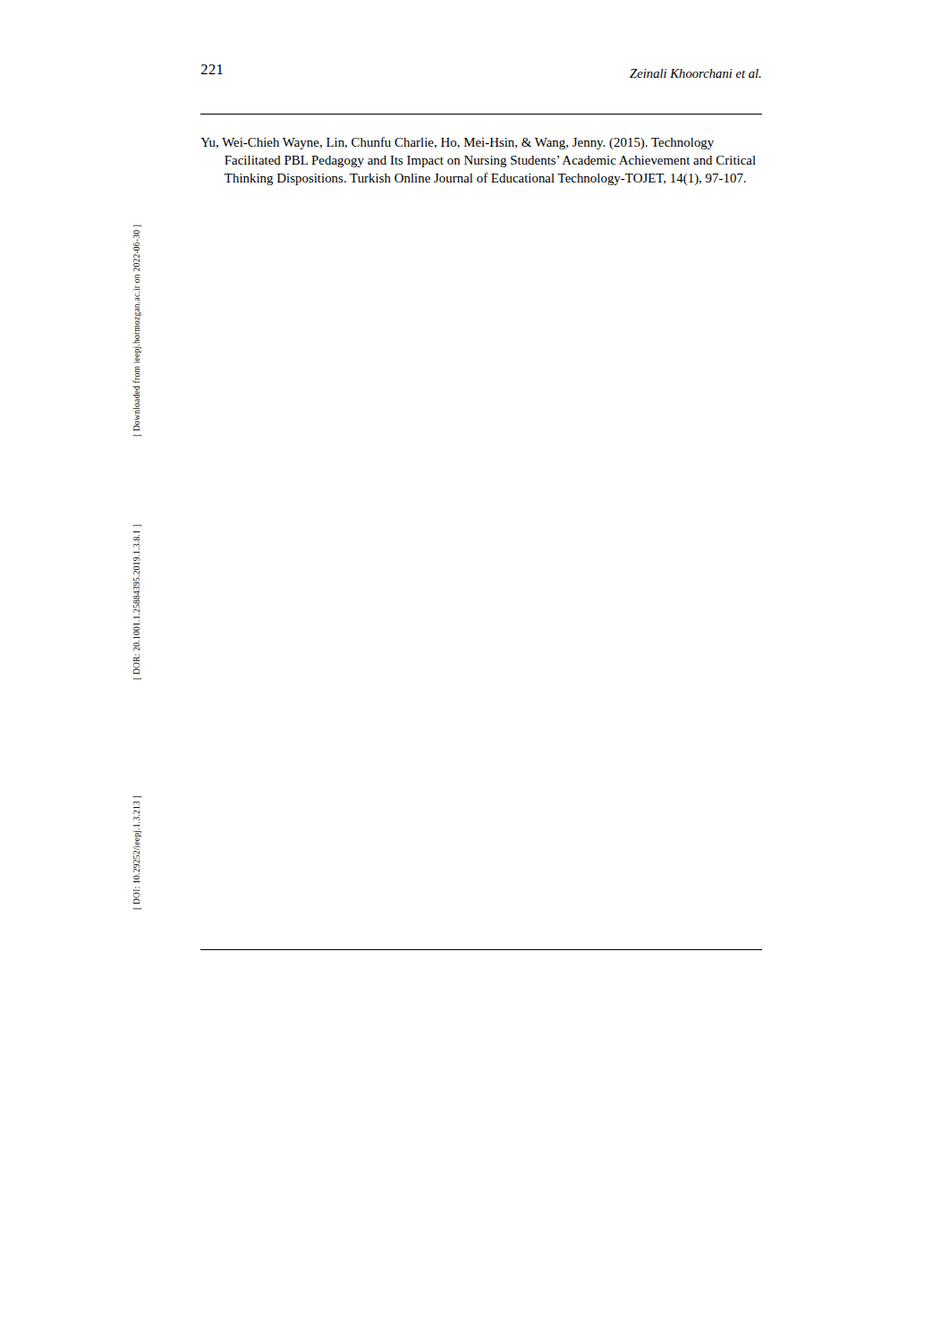221
Zeinali Khoorchani et al.
Yu, Wei-Chieh Wayne, Lin, Chunfu Charlie, Ho, Mei-Hsin, & Wang, Jenny. (2015). Technology Facilitated PBL Pedagogy and Its Impact on Nursing Students’ Academic Achievement and Critical Thinking Dispositions. Turkish Online Journal of Educational Technology-TOJET, 14(1), 97-107.
[ DOI: 10.29252/ieepj.1.3.213 ]
[ DOR: 20.1001.1.25884395.2019.1.3.8.1 ]
[ Downloaded from ieepj.hormozgan.ac.ir on 2022-06-30 ]